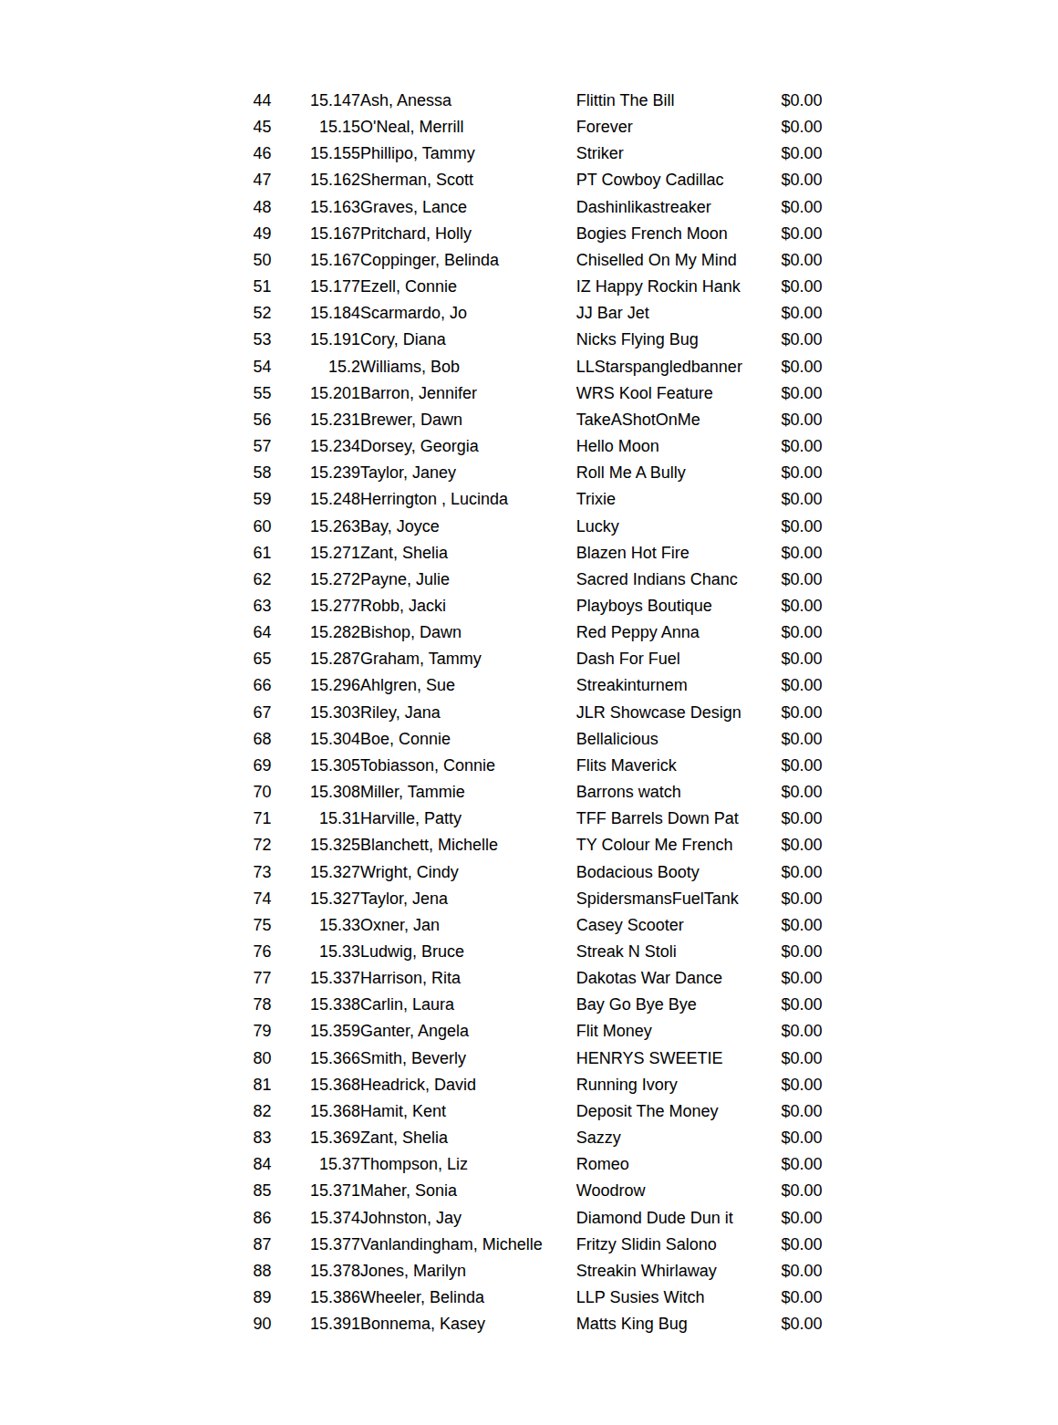| 44 | 15.147 | Ash, Anessa | Flittin The Bill | $0.00 |
| 45 | 15.15 | O'Neal, Merrill | Forever | $0.00 |
| 46 | 15.155 | Phillipo, Tammy | Striker | $0.00 |
| 47 | 15.162 | Sherman, Scott | PT Cowboy Cadillac | $0.00 |
| 48 | 15.163 | Graves, Lance | Dashinlikastreaker | $0.00 |
| 49 | 15.167 | Pritchard, Holly | Bogies French Moon | $0.00 |
| 50 | 15.167 | Coppinger, Belinda | Chiselled On My Mind | $0.00 |
| 51 | 15.177 | Ezell, Connie | IZ Happy Rockin Hank | $0.00 |
| 52 | 15.184 | Scarmardo, Jo | JJ Bar Jet | $0.00 |
| 53 | 15.191 | Cory, Diana | Nicks Flying Bug | $0.00 |
| 54 | 15.2 | Williams, Bob | LLStarspangledbanner | $0.00 |
| 55 | 15.201 | Barron, Jennifer | WRS Kool Feature | $0.00 |
| 56 | 15.231 | Brewer, Dawn | TakeAShotOnMe | $0.00 |
| 57 | 15.234 | Dorsey, Georgia | Hello Moon | $0.00 |
| 58 | 15.239 | Taylor, Janey | Roll Me A Bully | $0.00 |
| 59 | 15.248 | Herrington , Lucinda | Trixie | $0.00 |
| 60 | 15.263 | Bay, Joyce | Lucky | $0.00 |
| 61 | 15.271 | Zant, Shelia | Blazen Hot Fire | $0.00 |
| 62 | 15.272 | Payne, Julie | Sacred Indians Chanc | $0.00 |
| 63 | 15.277 | Robb, Jacki | Playboys Boutique | $0.00 |
| 64 | 15.282 | Bishop, Dawn | Red Peppy Anna | $0.00 |
| 65 | 15.287 | Graham, Tammy | Dash For Fuel | $0.00 |
| 66 | 15.296 | Ahlgren, Sue | Streakinturnem | $0.00 |
| 67 | 15.303 | Riley, Jana | JLR Showcase Design | $0.00 |
| 68 | 15.304 | Boe, Connie | Bellalicious | $0.00 |
| 69 | 15.305 | Tobiasson, Connie | Flits Maverick | $0.00 |
| 70 | 15.308 | Miller, Tammie | Barrons watch | $0.00 |
| 71 | 15.31 | Harville, Patty | TFF Barrels Down Pat | $0.00 |
| 72 | 15.325 | Blanchett, Michelle | TY Colour Me French | $0.00 |
| 73 | 15.327 | Wright, Cindy | Bodacious Booty | $0.00 |
| 74 | 15.327 | Taylor, Jena | SpidersmansFuelTank | $0.00 |
| 75 | 15.33 | Oxner, Jan | Casey Scooter | $0.00 |
| 76 | 15.33 | Ludwig, Bruce | Streak N Stoli | $0.00 |
| 77 | 15.337 | Harrison, Rita | Dakotas War Dance | $0.00 |
| 78 | 15.338 | Carlin, Laura | Bay Go Bye Bye | $0.00 |
| 79 | 15.359 | Ganter, Angela | Flit Money | $0.00 |
| 80 | 15.366 | Smith, Beverly | HENRYS SWEETIE | $0.00 |
| 81 | 15.368 | Headrick, David | Running Ivory | $0.00 |
| 82 | 15.368 | Hamit, Kent | Deposit The Money | $0.00 |
| 83 | 15.369 | Zant, Shelia | Sazzy | $0.00 |
| 84 | 15.37 | Thompson, Liz | Romeo | $0.00 |
| 85 | 15.371 | Maher, Sonia | Woodrow | $0.00 |
| 86 | 15.374 | Johnston, Jay | Diamond Dude Dun it | $0.00 |
| 87 | 15.377 | Vanlandingham, Michelle | Fritzy Slidin Salono | $0.00 |
| 88 | 15.378 | Jones, Marilyn | Streakin Whirlaway | $0.00 |
| 89 | 15.386 | Wheeler, Belinda | LLP Susies Witch | $0.00 |
| 90 | 15.391 | Bonnema, Kasey | Matts King Bug | $0.00 |